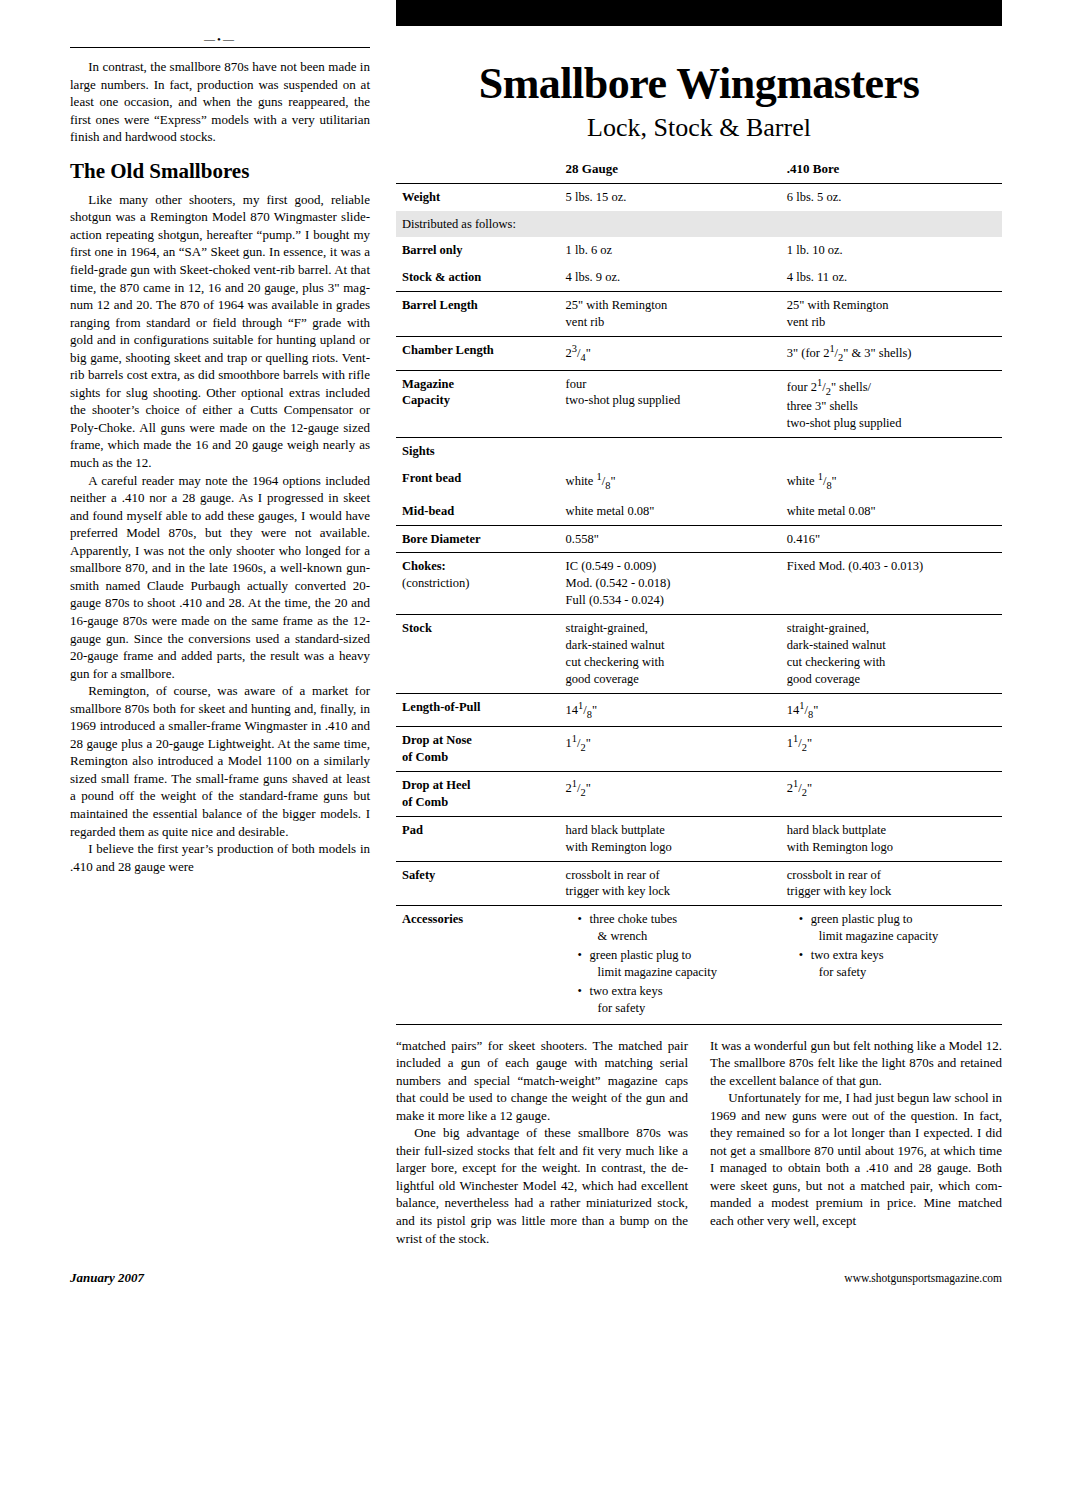—•—
In contrast, the smallbore 870s have not been made in large numbers. In fact, production was suspended on at least one occasion, and when the guns reappeared, the first ones were “Express” models with a very utilitarian finish and hardwood stocks.
The Old Smallbores
Like many other shooters, my first good, reliable shotgun was a Remington Model 870 Wingmaster slide-action repeating shotgun, hereafter “pump.” I bought my first one in 1964, an “SA” Skeet gun. In essence, it was a field-grade gun with Skeet-choked vent-rib barrel. At that time, the 870 came in 12, 16 and 20 gauge, plus 3" magnum 12 and 20. The 870 of 1964 was available in grades ranging from standard or field through “F” grade with gold and in configurations suitable for hunting upland or big game, shooting skeet and trap or quelling riots. Vent-rib barrels cost extra, as did smoothbore barrels with rifle sights for slug shooting. Other optional extras included the shooter’s choice of either a Cutts Compensator or Poly-Choke. All guns were made on the 12-gauge sized frame, which made the 16 and 20 gauge weigh nearly as much as the 12.
A careful reader may note the 1964 options included neither a .410 nor a 28 gauge. As I progressed in skeet and found myself able to add these gauges, I would have preferred Model 870s, but they were not available. Apparently, I was not the only shooter who longed for a smallbore 870, and in the late 1960s, a well-known gunsmith named Claude Purbaugh actually converted 20-gauge 870s to shoot .410 and 28. At the time, the 20 and 16-gauge 870s were made on the same frame as the 12-gauge gun. Since the conversions used a standard-sized 20-gauge frame and added parts, the result was a heavy gun for a smallbore.
Remington, of course, was aware of a market for smallbore 870s both for skeet and hunting and, finally, in 1969 introduced a smaller-frame Wingmaster in .410 and 28 gauge plus a 20-gauge Lightweight. At the same time, Remington also introduced a Model 1100 on a similarly sized small frame. The small-frame guns shaved at least a pound off the weight of the standard-frame guns but maintained the essential balance of the bigger models. I regarded them as quite nice and desirable.
I believe the first year’s production of both models in .410 and 28 gauge were
Smallbore Wingmasters
Lock, Stock & Barrel
| | 28 Gauge | .410 Bore |
| --- | --- | --- |
| Weight | 5 lbs. 15 oz. | 6 lbs. 5 oz. |
| Distributed as follows: | | |
| Barrel only | 1 lb. 6 oz | 1 lb. 10 oz. |
| Stock & action | 4 lbs. 9 oz. | 4 lbs. 11 oz. |
| Barrel Length | 25" with Remington vent rib | 25" with Remington vent rib |
| Chamber Length | 2 3 / 4 " | 3" (for 2 1 / 2 " & 3" shells) |
| Magazine Capacity | four two-shot plug supplied | four 2 1 / 2 " shells/ three 3" shells two-shot plug supplied |
| Sights | | |
| Front bead | white 1 / 8 " | white 1 / 8 " |
| Mid-bead | white metal 0.08" | white metal 0.08" |
| Bore Diameter | 0.558" | 0.416" |
| Chokes: (constriction) | IC (0.549 - 0.009) Mod. (0.542 - 0.018) Full (0.534 - 0.024) | Fixed Mod. (0.403 - 0.013) |
| Stock | straight-grained, dark-stained walnut cut checkering with good coverage | straight-grained, dark-stained walnut cut checkering with good coverage |
| Length-of-Pull | 14 1 / 8 " | 14 1 / 8 " |
| Drop at Nose of Comb | 1 1 / 2 " | 1 1 / 2 " |
| Drop at Heel of Comb | 2 1 / 2 " | 2 1 / 2 " |
| Pad | hard black buttplate with Remington logo | hard black buttplate with Remington logo |
| Safety | crossbolt in rear of trigger with key lock | crossbolt in rear of trigger with key lock |
| Accessories | three choke tubes & wrench green plastic plug to limit magazine capacity two extra keys for safety | green plastic plug to limit magazine capacity two extra keys for safety |
“matched pairs” for skeet shooters. The matched pair included a gun of each gauge with matching serial numbers and special “match-weight” magazine caps that could be used to change the weight of the gun and make it more like a 12 gauge.
One big advantage of these smallbore 870s was their full-sized stocks that felt and fit very much like a larger bore, except for the weight. In contrast, the delightful old Winchester Model 42, which had excellent balance, nevertheless had a rather miniaturized stock, and its pistol grip was little more than a bump on the wrist of the stock.
It was a wonderful gun but felt nothing like a Model 12. The smallbore 870s felt like the light 870s and retained the excellent balance of that gun.
Unfortunately for me, I had just begun law school in 1969 and new guns were out of the question. In fact, they remained so for a lot longer than I expected. I did not get a smallbore 870 until about 1976, at which time I managed to obtain both a .410 and 28 gauge. Both were skeet guns, but not a matched pair, which commanded a modest premium in price. Mine matched each other very well, except
January 2007
www.shotgunsportsmagazine.com